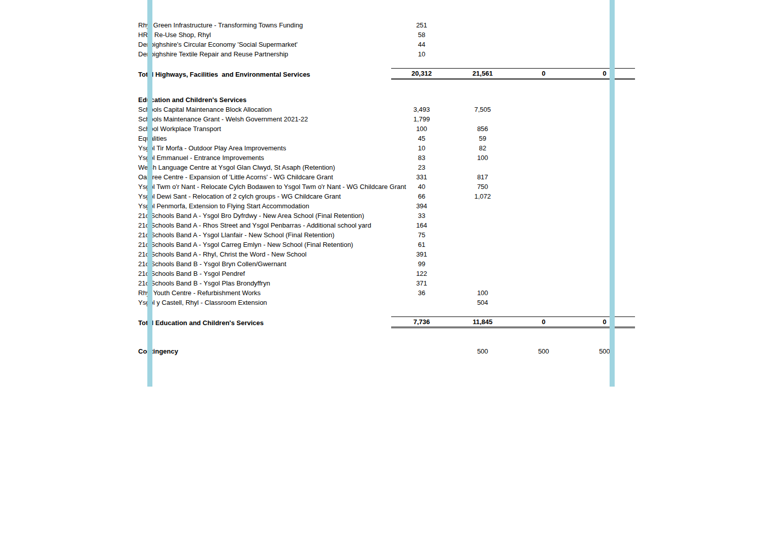| Rhyl Green Infrastructure - Transforming Towns Funding | 251 | | | |
| HRC Re-Use Shop, Rhyl | 58 | | | |
| Denbighshire's Circular Economy 'Social Supermarket' | 44 | | | |
| Denbighshire Textile Repair and Reuse Partnership | 10 | | | |
| Total Highways, Facilities and Environmental Services | 20,312 | 21,561 | 0 | 0 |
| Education and Children's Services | | | | |
| Schools Capital Maintenance Block Allocation | 3,493 | 7,505 | | |
| Schools Maintenance Grant - Welsh Government 2021-22 | 1,799 | | | |
| School Workplace Transport | 100 | 856 | | |
| Equalities | 45 | 59 | | |
| Ysgol Tir Morfa - Outdoor Play Area Improvements | 10 | 82 | | |
| Ysgol Emmanuel - Entrance Improvements | 83 | 100 | | |
| Welsh Language Centre at Ysgol Glan Clwyd, St Asaph (Retention) | 23 | | | |
| Oaktree Centre - Expansion of 'Little Acorns' - WG Childcare Grant | 331 | 817 | | |
| Ysgol Twm o'r Nant - Relocate Cylch Bodawen to Ysgol Twm o'r Nant - WG Childcare Grant | 40 | 750 | | |
| Ysgol Dewi Sant - Relocation of 2 cylch groups - WG Childcare Grant | 66 | 1,072 | | |
| Ysgol Penmorfa, Extension to Flying Start Accommodation | 394 | | | |
| 21c Schools Band A - Ysgol Bro Dyfrdwy - New Area School (Final Retention) | 33 | | | |
| 21c Schools Band A - Rhos Street and Ysgol Penbarras - Additional school yard | 164 | | | |
| 21c Schools Band A - Ysgol Llanfair - New School (Final Retention) | 75 | | | |
| 21c Schools Band A - Ysgol Carreg Emlyn - New School (Final Retention) | 61 | | | |
| 21c Schools Band A - Rhyl, Christ the Word - New School | 391 | | | |
| 21c Schools Band B - Ysgol Bryn Collen/Gwernant | 99 | | | |
| 21c Schools Band B - Ysgol Pendref | 122 | | | |
| 21c Schools Band B - Ysgol Plas Brondyffryn | 371 | | | |
| Rhyl Youth Centre - Refurbishment Works | 36 | 100 | | |
| Ysgol y Castell, Rhyl - Classroom Extension | | 504 | | |
| Total Education and Children's Services | 7,736 | 11,845 | 0 | 0 |
| Contingency | | 500 | 500 | 500 |